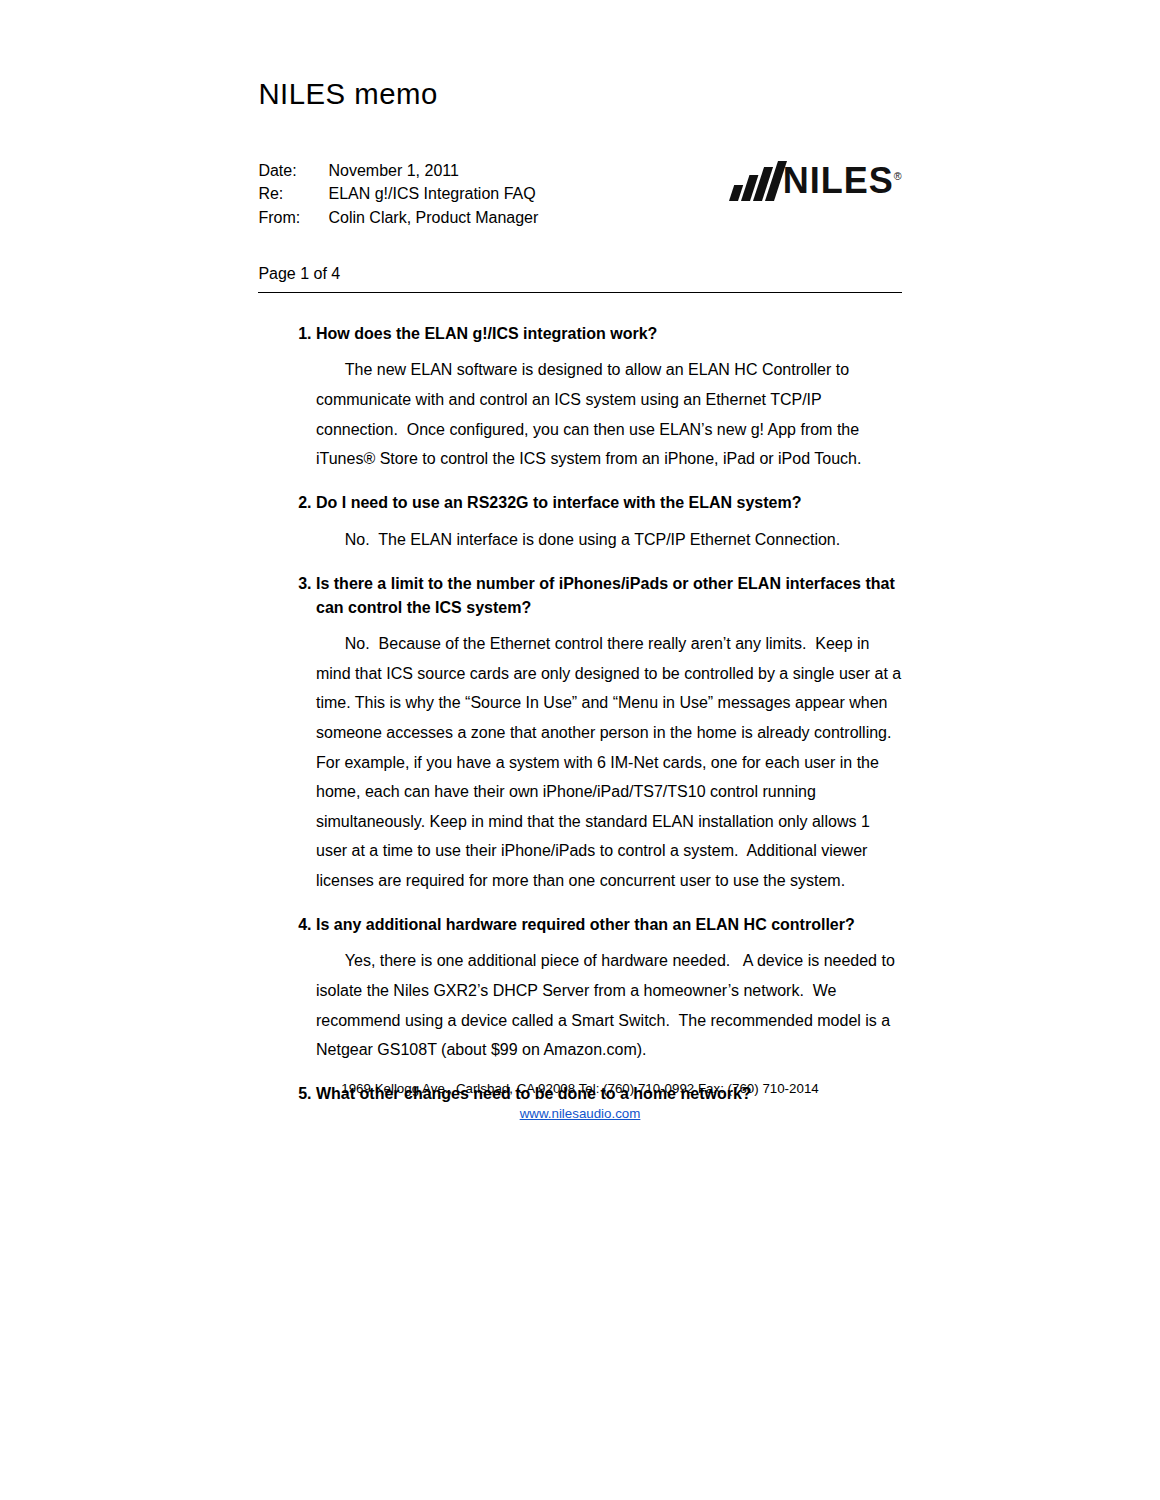NILES memo
| Date: | November 1, 2011 |
| Re: | ELAN g!/ICS Integration FAQ |
| From: | Colin Clark, Product Manager |
NILES®
Page 1 of 4
How does the ELAN g!/ICS integration work?
The new ELAN software is designed to allow an ELAN HC Controller to communicate with and control an ICS system using an Ethernet TCP/IP connection. Once configured, you can then use ELAN’s new g! App from the iTunes® Store to control the ICS system from an iPhone, iPad or iPod Touch.
Do I need to use an RS232G to interface with the ELAN system?
No. The ELAN interface is done using a TCP/IP Ethernet Connection.
Is there a limit to the number of iPhones/iPads or other ELAN interfaces that can control the ICS system?
No. Because of the Ethernet control there really aren’t any limits. Keep in mind that ICS source cards are only designed to be controlled by a single user at a time. This is why the “Source In Use” and “Menu in Use” messages appear when someone accesses a zone that another person in the home is already controlling. For example, if you have a system with 6 IM-Net cards, one for each user in the home, each can have their own iPhone/iPad/TS7/TS10 control running simultaneously. Keep in mind that the standard ELAN installation only allows 1 user at a time to use their iPhone/iPads to control a system. Additional viewer licenses are required for more than one concurrent user to use the system.
Is any additional hardware required other than an ELAN HC controller?
Yes, there is one additional piece of hardware needed. A device is needed to isolate the Niles GXR2’s DHCP Server from a homeowner’s network. We recommend using a device called a Smart Switch. The recommended model is a Netgear GS108T (about $99 on Amazon.com).
What other changes need to be done to a home network?
1969 Kellogg Ave., Carlsbad, CA 92008 Tel: (760) 710-0992 Fax: (760) 710-2014
www.nilesaudio.com